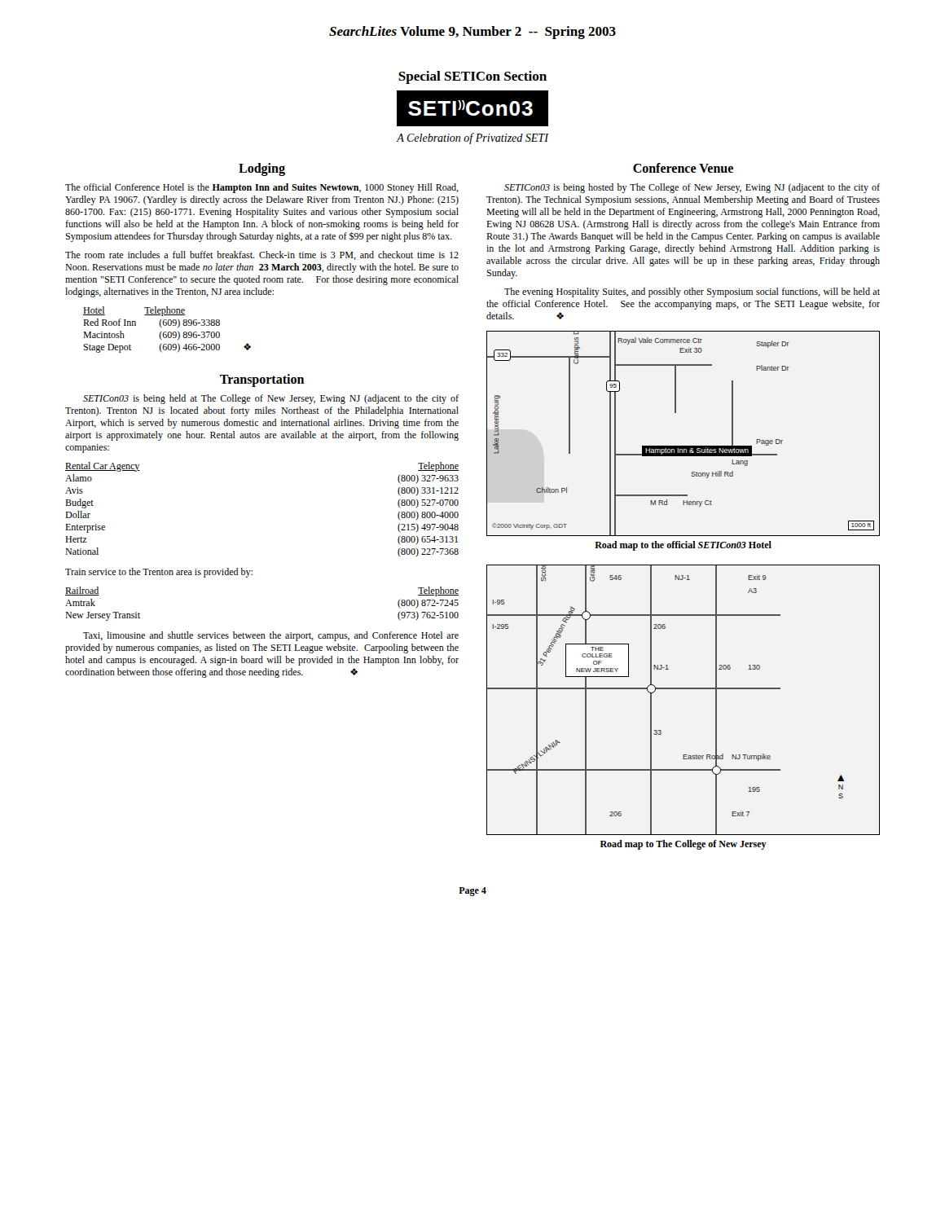SearchLites Volume 9, Number 2 -- Spring 2003
Special SETICon Section
SETI)) Con03
A Celebration of Privatized SETI
Lodging
The official Conference Hotel is the Hampton Inn and Suites Newtown, 1000 Stoney Hill Road, Yardley PA 19067. (Yardley is directly across the Delaware River from Trenton NJ.) Phone: (215) 860-1700. Fax: (215) 860-1771. Evening Hospitality Suites and various other Symposium social functions will also be held at the Hampton Inn. A block of non-smoking rooms is being held for Symposium attendees for Thursday through Saturday nights, at a rate of $99 per night plus 8% tax.
The room rate includes a full buffet breakfast. Check-in time is 3 PM, and checkout time is 12 Noon. Reservations must be made no later than 23 March 2003, directly with the hotel. Be sure to mention "SETI Conference" to secure the quoted room rate. For those desiring more economical lodgings, alternatives in the Trenton, NJ area include:
| Hotel | Telephone | |
| --- | --- | --- |
| Red Roof Inn | (609) 896-3388 | |
| Macintosh | (609) 896-3700 | |
| Stage Depot | (609) 466-2000 | ❖ |
Transportation
SETICon03 is being held at The College of New Jersey, Ewing NJ (adjacent to the city of Trenton). Trenton NJ is located about forty miles Northeast of the Philadelphia International Airport, which is served by numerous domestic and international airlines. Driving time from the airport is approximately one hour. Rental autos are available at the airport, from the following companies:
| Rental Car Agency | Telephone |
| --- | --- |
| Alamo | (800) 327-9633 |
| Avis | (800) 331-1212 |
| Budget | (800) 527-0700 |
| Dollar | (800) 800-4000 |
| Enterprise | (215) 497-9048 |
| Hertz | (800) 654-3131 |
| National | (800) 227-7368 |
Train service to the Trenton area is provided by:
| Railroad | Telephone |
| --- | --- |
| Amtrak | (800) 872-7245 |
| New Jersey Transit | (973) 762-5100 |
Taxi, limousine and shuttle services between the airport, campus, and Conference Hotel are provided by numerous companies, as listed on The SETI League website. Carpooling between the hotel and campus is encouraged. A sign-in board will be provided in the Hampton Inn lobby, for coordination between those offering and those needing rides. ❖
Conference Venue
SETICon03 is being hosted by The College of New Jersey, Ewing NJ (adjacent to the city of Trenton). The Technical Symposium sessions, Annual Membership Meeting and Board of Trustees Meeting will all be held in the Department of Engineering, Armstrong Hall, 2000 Pennington Road, Ewing NJ 08628 USA. (Armstrong Hall is directly across from the college's Main Entrance from Route 31.) The Awards Banquet will be held in the Campus Center. Parking on campus is available in the lot and Armstrong Parking Garage, directly behind Armstrong Hall. Addition parking is available across the circular drive. All gates will be up in these parking areas, Friday through Sunday.
The evening Hospitality Suites, and possibly other Symposium social functions, will be held at the official Conference Hotel. See the accompanying maps, or The SETI League website, for details. ❖
Lake Luxembourg
332
95
Campus Dr
Royal Vale Commerce Ctr
Exit 30
Stapler Dr
Planter Dr
Page Dr
Chilton Pl
M Rd
Henry Ct
Stony Hill Rd
Hampton Inn & Suites Newtown
Lang
©2000 Vicinity Corp, GDT
1000 ft
Road map to the official SETICon03 Hotel
I-95
I-295
Scotch Rd
Grand Ave
546
NJ-1
Exit 9
A3
206
NJ-1
206
130
33
Easter Road
NJ Turnpike
195
Exit 7
PENNSYLVANIA
206
31 Pennington Road
THE
COLLEGE
OF
NEW JERSEY
▲
N
S
Road map to The College of New Jersey
Page 4